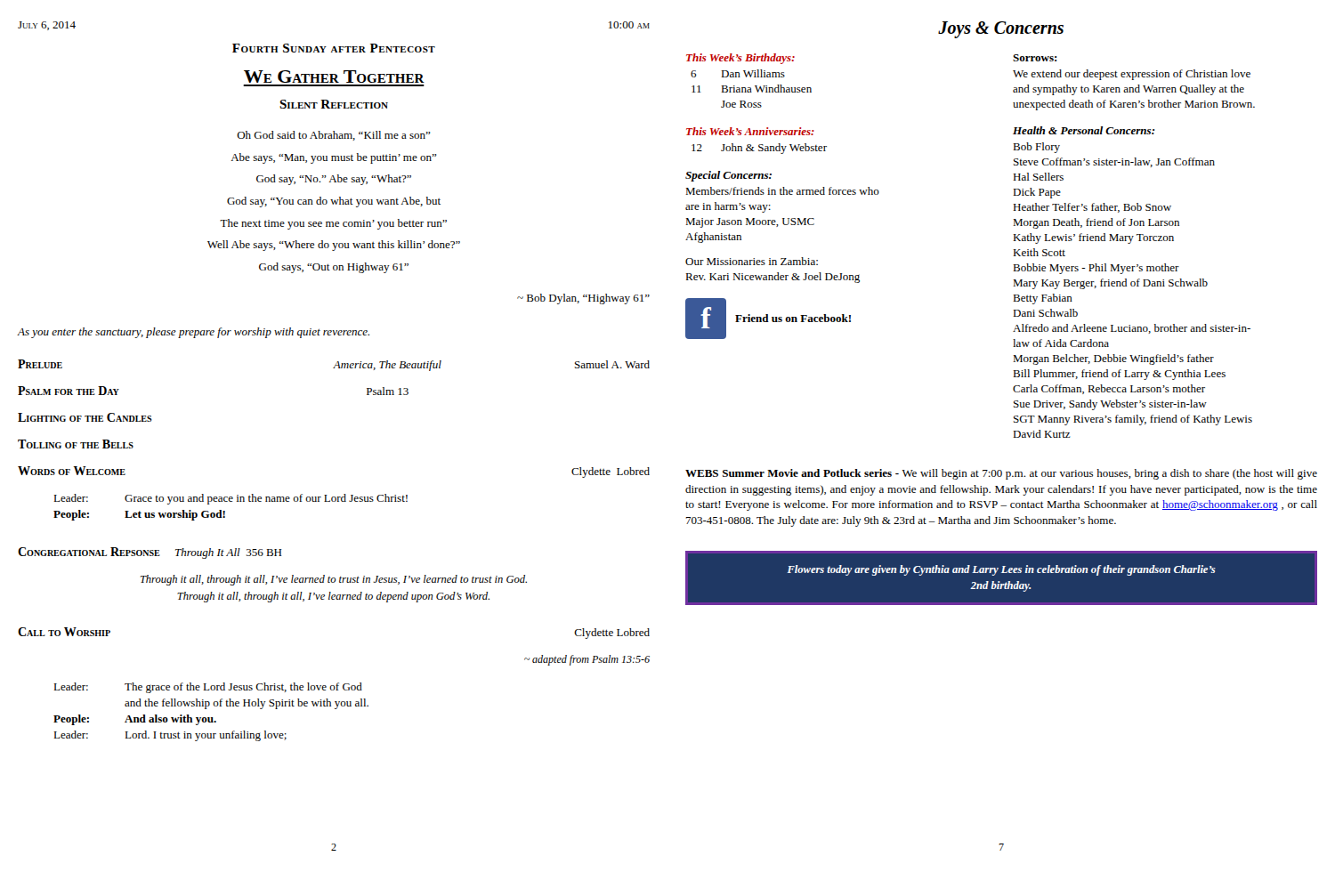July 6, 2014 10:00 am
Fourth Sunday after Pentecost
We Gather Together
Silent Reflection
Oh God said to Abraham, “Kill me a son”
Abe says, “Man, you must be puttin’ me on”
God say, “No.” Abe say, “What?”
God say, “You can do what you want Abe, but
The next time you see me comin’ you better run”
Well Abe says, “Where do you want this killin’ done?”
God says, “Out on Highway 61”
~ Bob Dylan, “Highway 61”
As you enter the sanctuary, please prepare for worship with quiet reverence.
| Prelude | America, The Beautiful | Samuel A. Ward |
| Psalm for the Day | Psalm 13 | |
| Lighting of the Candles | | |
| Tolling of the Bells | | |
| Words of Welcome | | Clydette Lobred |
| Leader: | Grace to you and peace in the name of our Lord Jesus Christ! |
| People: | Let us worship God! |
Congregational Repsonse Through It All 356 BH
Through it all, through it all, I’ve learned to trust in Jesus, I’ve learned to trust in God.
Through it all, through it all, I’ve learned to depend upon God’s Word.
Call to Worship Clydette Lobred
~ adapted from Psalm 13:5-6
| Leader: | The grace of the Lord Jesus Christ, the love of God |
| | and the fellowship of the Holy Spirit be with you all. |
| People: | And also with you. |
| Leader: | Lord. I trust in your unfailing love; |
2
Joys & Concerns
This Week’s Birthdays:
| 6 | Dan Williams |
| 11 | Briana Windhausen |
| | Joe Ross |
This Week’s Anniversaries:
| 12 | John & Sandy Webster |
Special Concerns:
Members/friends in the armed forces who
are in harm’s way:
Major Jason Moore, USMC
Afghanistan
Our Missionaries in Zambia:
Rev. Kari Nicewander & Joel DeJong
f
Friend us on Facebook!
Sorrows:
We extend our deepest expression of Christian love
and sympathy to Karen and Warren Qualley at the
unexpected death of Karen’s brother Marion Brown.
Health & Personal Concerns:
Bob Flory
Steve Coffman’s sister-in-law, Jan Coffman
Hal Sellers
Dick Pape
Heather Telfer’s father, Bob Snow
Morgan Death, friend of Jon Larson
Kathy Lewis’ friend Mary Torczon
Keith Scott
Bobbie Myers - Phil Myer’s mother
Mary Kay Berger, friend of Dani Schwalb
Betty Fabian
Dani Schwalb
Alfredo and Arleene Luciano, brother and sister-in-
law of Aida Cardona
Morgan Belcher, Debbie Wingfield’s father
Bill Plummer, friend of Larry & Cynthia Lees
Carla Coffman, Rebecca Larson’s mother
Sue Driver, Sandy Webster’s sister-in-law
SGT Manny Rivera’s family, friend of Kathy Lewis
David Kurtz
WEBS Summer Movie and Potluck series - We will begin at 7:00 p.m. at our various houses, bring a dish to share (the host will give direction in suggesting items), and enjoy a movie and fellowship. Mark your calendars! If you have never participated, now is the time to start! Everyone is welcome. For more information and to RSVP – contact Martha Schoonmaker at home@schoonmaker.org , or call 703-451-0808. The July date are: July 9th & 23rd at – Martha and Jim Schoonmaker’s home.
Flowers today are given by Cynthia and Larry Lees in celebration of their grandson Charlie’s
2nd birthday.
7